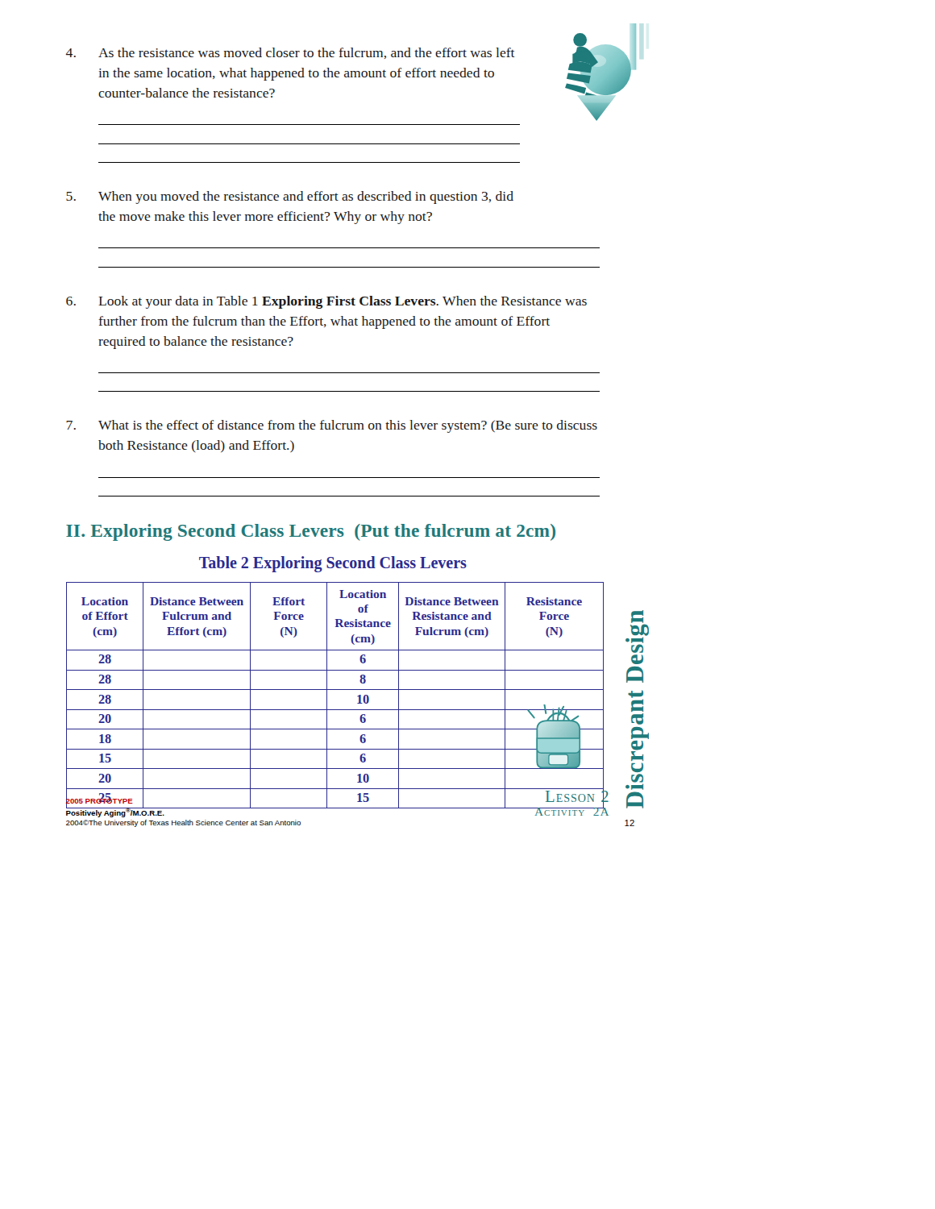4. As the resistance was moved closer to the fulcrum, and the effort was left in the same location, what happened to the amount of effort needed to counter-balance the resistance?
5. When you moved the resistance and effort as described in question 3, did the move make this lever more efficient? Why or why not?
6. Look at your data in Table 1 Exploring First Class Levers. When the Resistance was further from the fulcrum than the Effort, what happened to the amount of Effort required to balance the resistance?
7. What is the effect of distance from the fulcrum on this lever system? (Be sure to discuss both Resistance (load) and Effort.)
II. Exploring Second Class Levers (Put the fulcrum at 2cm)
Table 2 Exploring Second Class Levers
| Location of Effort (cm) | Distance Between Fulcrum and Effort (cm) | Effort Force (N) | Location of Resistance (cm) | Distance Between Resistance and Fulcrum (cm) | Resistance Force (N) |
| --- | --- | --- | --- | --- | --- |
| 28 | | | 6 | | |
| 28 | | | 8 | | |
| 28 | | | 10 | | |
| 20 | | | 6 | | |
| 18 | | | 6 | | |
| 15 | | | 6 | | |
| 20 | | | 10 | | |
| 25 | | | 15 | | |
Discrepant Design
2005 PROTOTYPE
Positively Aging®/M.O.R.E.
2004©The University of Texas Health Science Center at San Antonio
Lesson 2
Activity 2A
12